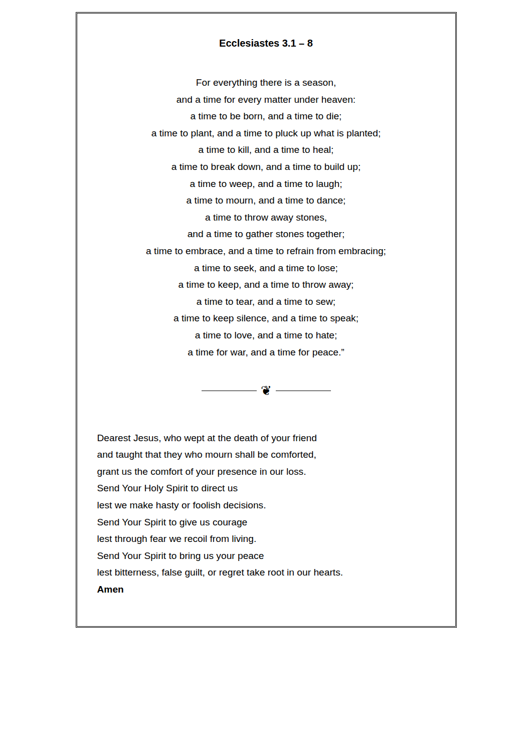Ecclesiastes 3.1 – 8
For everything there is a season,
and a time for every matter under heaven:
a time to be born, and a time to die;
a time to plant, and a time to pluck up what is planted;
a time to kill, and a time to heal;
a time to break down, and a time to build up;
a time to weep, and a time to laugh;
a time to mourn, and a time to dance;
a time to throw away stones,
and a time to gather stones together;
a time to embrace, and a time to refrain from embracing;
a time to seek, and a time to lose;
a time to keep, and a time to throw away;
a time to tear, and a time to sew;
a time to keep silence, and a time to speak;
a time to love, and a time to hate;
a time for war, and a time for peace.”
❦
Dearest Jesus, who wept at the death of your friend
and taught that they who mourn shall be comforted,
grant us the comfort of your presence in our loss.
Send Your Holy Spirit to direct us
lest we make hasty or foolish decisions.
Send Your Spirit to give us courage
lest through fear we recoil from living.
Send Your Spirit to bring us your peace
lest bitterness, false guilt, or regret take root in our hearts.
Amen